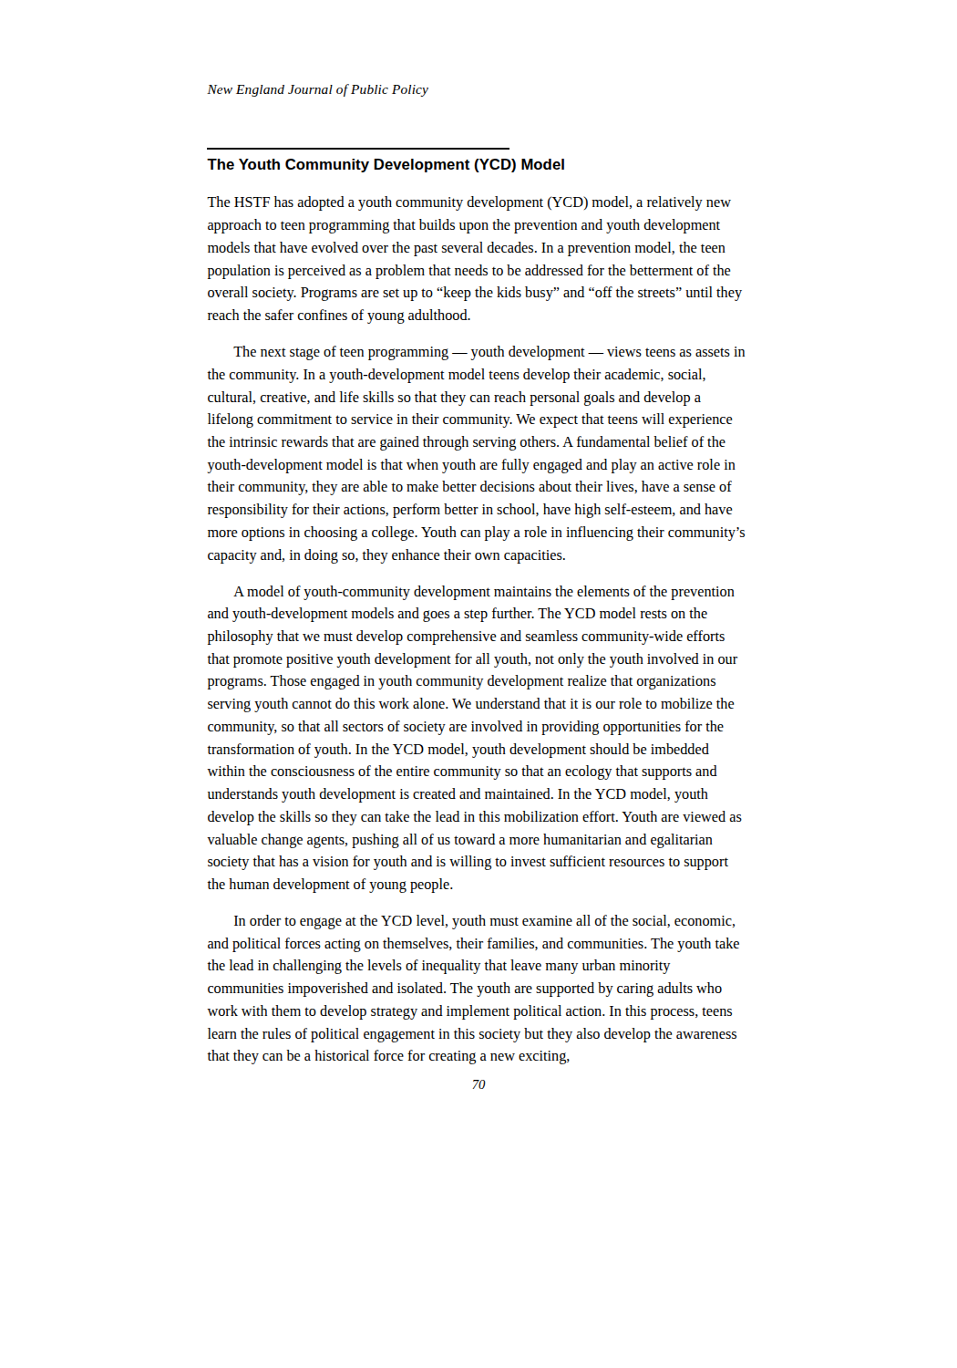New England Journal of Public Policy
The Youth Community Development (YCD) Model
The HSTF has adopted a youth community development (YCD) model, a relatively new approach to teen programming that builds upon the prevention and youth development models that have evolved over the past several decades. In a prevention model, the teen population is perceived as a problem that needs to be addressed for the betterment of the overall society. Programs are set up to “keep the kids busy” and “off the streets” until they reach the safer confines of young adulthood.
The next stage of teen programming — youth development — views teens as assets in the community. In a youth-development model teens develop their academic, social, cultural, creative, and life skills so that they can reach personal goals and develop a lifelong commitment to service in their community. We expect that teens will experience the intrinsic rewards that are gained through serving others. A fundamental belief of the youth-development model is that when youth are fully engaged and play an active role in their community, they are able to make better decisions about their lives, have a sense of responsibility for their actions, perform better in school, have high self-esteem, and have more options in choosing a college. Youth can play a role in influencing their community’s capacity and, in doing so, they enhance their own capacities.
A model of youth-community development maintains the elements of the prevention and youth-development models and goes a step further. The YCD model rests on the philosophy that we must develop comprehensive and seamless community-wide efforts that promote positive youth development for all youth, not only the youth involved in our programs. Those engaged in youth community development realize that organizations serving youth cannot do this work alone. We understand that it is our role to mobilize the community, so that all sectors of society are involved in providing opportunities for the transformation of youth. In the YCD model, youth development should be imbedded within the consciousness of the entire community so that an ecology that supports and understands youth development is created and maintained. In the YCD model, youth develop the skills so they can take the lead in this mobilization effort. Youth are viewed as valuable change agents, pushing all of us toward a more humanitarian and egalitarian society that has a vision for youth and is willing to invest sufficient resources to support the human development of young people.
In order to engage at the YCD level, youth must examine all of the social, economic, and political forces acting on themselves, their families, and communities. The youth take the lead in challenging the levels of inequality that leave many urban minority communities impoverished and isolated. The youth are supported by caring adults who work with them to develop strategy and implement political action. In this process, teens learn the rules of political engagement in this society but they also develop the awareness that they can be a historical force for creating a new exciting,
70